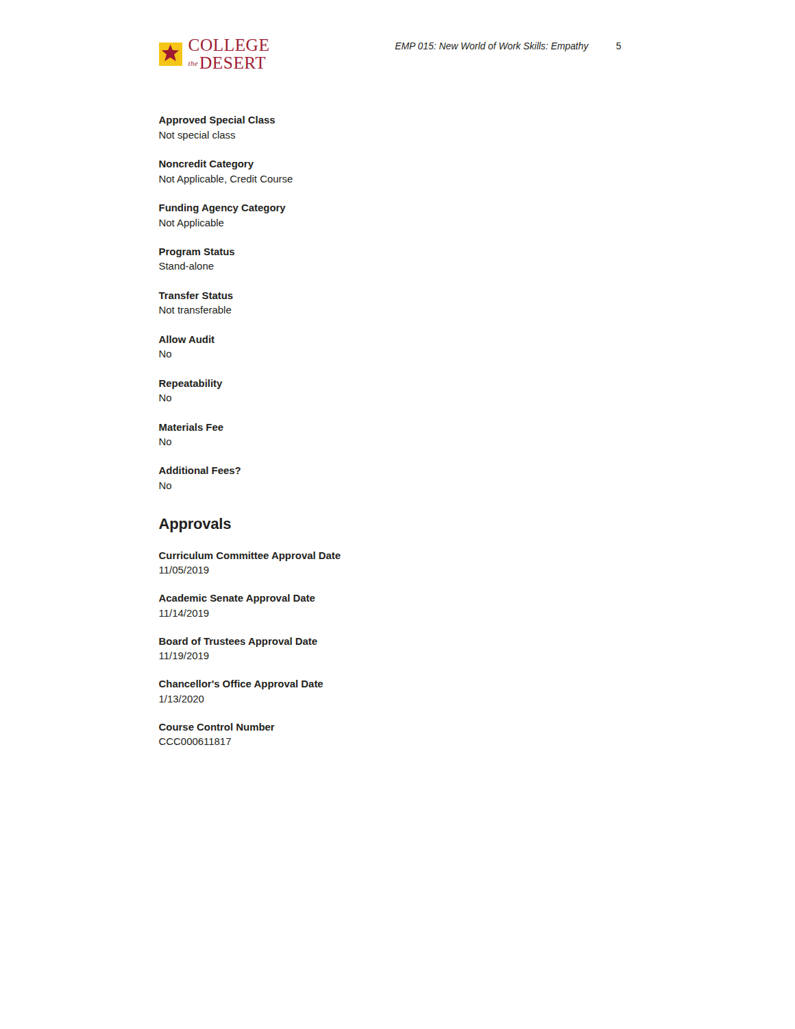COLLEGE the DESERT
EMP 015: New World of Work Skills: Empathy 5
Approved Special Class
Not special class
Noncredit Category
Not Applicable, Credit Course
Funding Agency Category
Not Applicable
Program Status
Stand-alone
Transfer Status
Not transferable
Allow Audit
No
Repeatability
No
Materials Fee
No
Additional Fees?
No
Approvals
Curriculum Committee Approval Date
11/05/2019
Academic Senate Approval Date
11/14/2019
Board of Trustees Approval Date
11/19/2019
Chancellor's Office Approval Date
1/13/2020
Course Control Number
CCC000611817